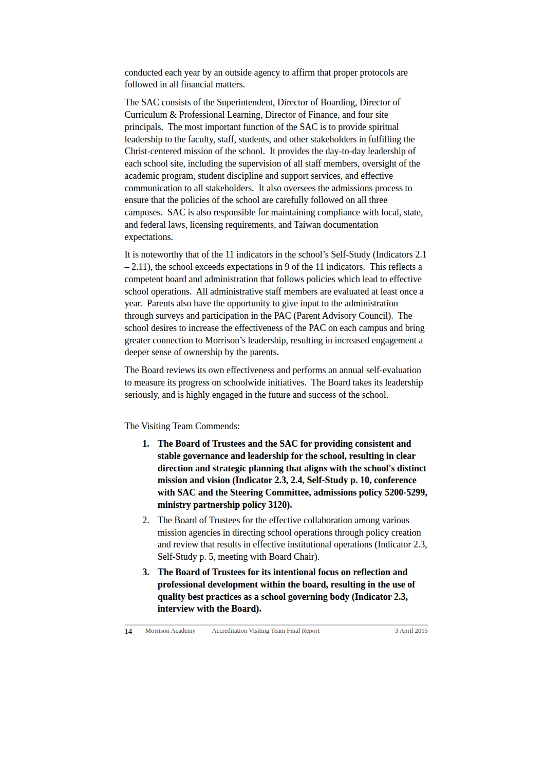conducted each year by an outside agency to affirm that proper protocols are followed in all financial matters.
The SAC consists of the Superintendent, Director of Boarding, Director of Curriculum & Professional Learning, Director of Finance, and four site principals. The most important function of the SAC is to provide spiritual leadership to the faculty, staff, students, and other stakeholders in fulfilling the Christ-centered mission of the school. It provides the day-to-day leadership of each school site, including the supervision of all staff members, oversight of the academic program, student discipline and support services, and effective communication to all stakeholders. It also oversees the admissions process to ensure that the policies of the school are carefully followed on all three campuses. SAC is also responsible for maintaining compliance with local, state, and federal laws, licensing requirements, and Taiwan documentation expectations.
It is noteworthy that of the 11 indicators in the school’s Self-Study (Indicators 2.1 – 2.11), the school exceeds expectations in 9 of the 11 indicators. This reflects a competent board and administration that follows policies which lead to effective school operations. All administrative staff members are evaluated at least once a year. Parents also have the opportunity to give input to the administration through surveys and participation in the PAC (Parent Advisory Council). The school desires to increase the effectiveness of the PAC on each campus and bring greater connection to Morrison’s leadership, resulting in increased engagement a deeper sense of ownership by the parents.
The Board reviews its own effectiveness and performs an annual self-evaluation to measure its progress on schoolwide initiatives. The Board takes its leadership seriously, and is highly engaged in the future and success of the school.
The Visiting Team Commends:
The Board of Trustees and the SAC for providing consistent and stable governance and leadership for the school, resulting in clear direction and strategic planning that aligns with the school's distinct mission and vision (Indicator 2.3, 2.4, Self-Study p. 10, conference with SAC and the Steering Committee, admissions policy 5200-5299, ministry partnership policy 3120).
The Board of Trustees for the effective collaboration among various mission agencies in directing school operations through policy creation and review that results in effective institutional operations (Indicator 2.3, Self-Study p. 5, meeting with Board Chair).
The Board of Trustees for its intentional focus on reflection and professional development within the board, resulting in the use of quality best practices as a school governing body (Indicator 2.3, interview with the Board).
| 14 | Morrison Academy | Accreditation Visiting Team Final Report | 3 April 2015 |